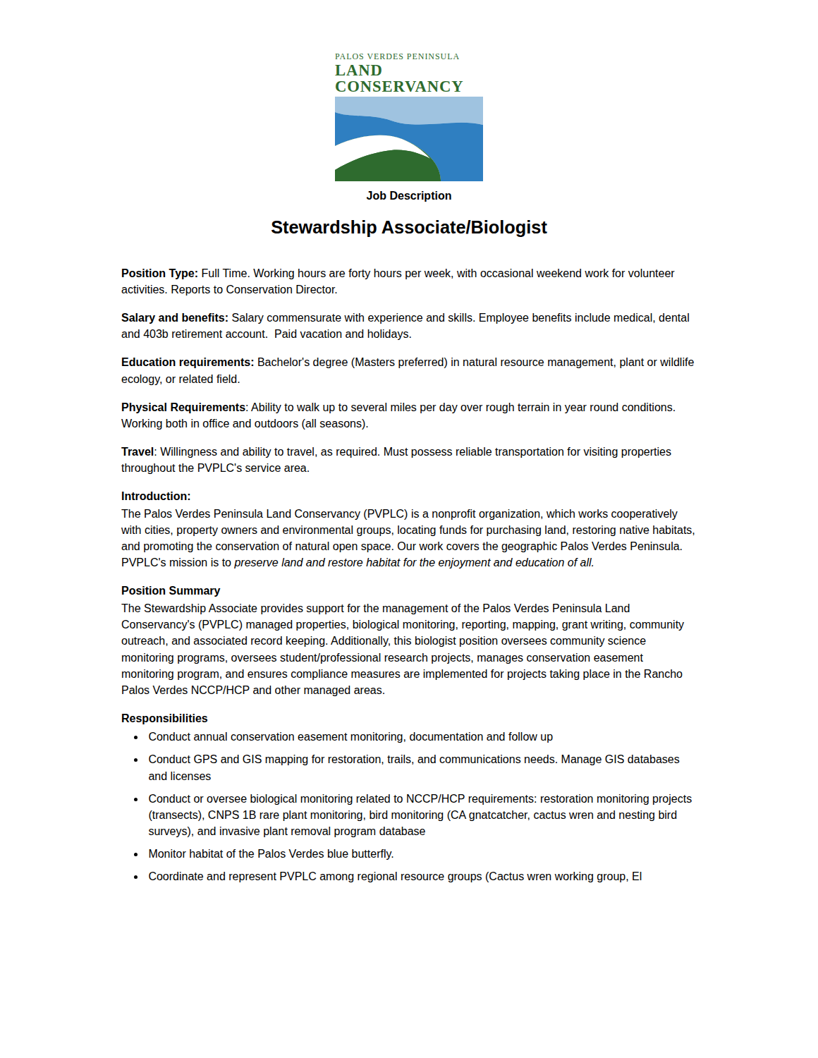PALOS VERDES PENINSULA
LAND CONSERVANCY
Job Description
Stewardship Associate/Biologist
Position Type: Full Time. Working hours are forty hours per week, with occasional weekend work for volunteer activities. Reports to Conservation Director.
Salary and benefits: Salary commensurate with experience and skills. Employee benefits include medical, dental and 403b retirement account. Paid vacation and holidays.
Education requirements: Bachelor's degree (Masters preferred) in natural resource management, plant or wildlife ecology, or related field.
Physical Requirements: Ability to walk up to several miles per day over rough terrain in year round conditions. Working both in office and outdoors (all seasons).
Travel: Willingness and ability to travel, as required. Must possess reliable transportation for visiting properties throughout the PVPLC's service area.
Introduction:
The Palos Verdes Peninsula Land Conservancy (PVPLC) is a nonprofit organization, which works cooperatively with cities, property owners and environmental groups, locating funds for purchasing land, restoring native habitats, and promoting the conservation of natural open space. Our work covers the geographic Palos Verdes Peninsula. PVPLC's mission is to preserve land and restore habitat for the enjoyment and education of all.
Position Summary
The Stewardship Associate provides support for the management of the Palos Verdes Peninsula Land Conservancy's (PVPLC) managed properties, biological monitoring, reporting, mapping, grant writing, community outreach, and associated record keeping. Additionally, this biologist position oversees community science monitoring programs, oversees student/professional research projects, manages conservation easement monitoring program, and ensures compliance measures are implemented for projects taking place in the Rancho Palos Verdes NCCP/HCP and other managed areas.
Responsibilities
Conduct annual conservation easement monitoring, documentation and follow up
Conduct GPS and GIS mapping for restoration, trails, and communications needs. Manage GIS databases and licenses
Conduct or oversee biological monitoring related to NCCP/HCP requirements: restoration monitoring projects (transects), CNPS 1B rare plant monitoring, bird monitoring (CA gnatcatcher, cactus wren and nesting bird surveys), and invasive plant removal program database
Monitor habitat of the Palos Verdes blue butterfly.
Coordinate and represent PVPLC among regional resource groups (Cactus wren working group, El